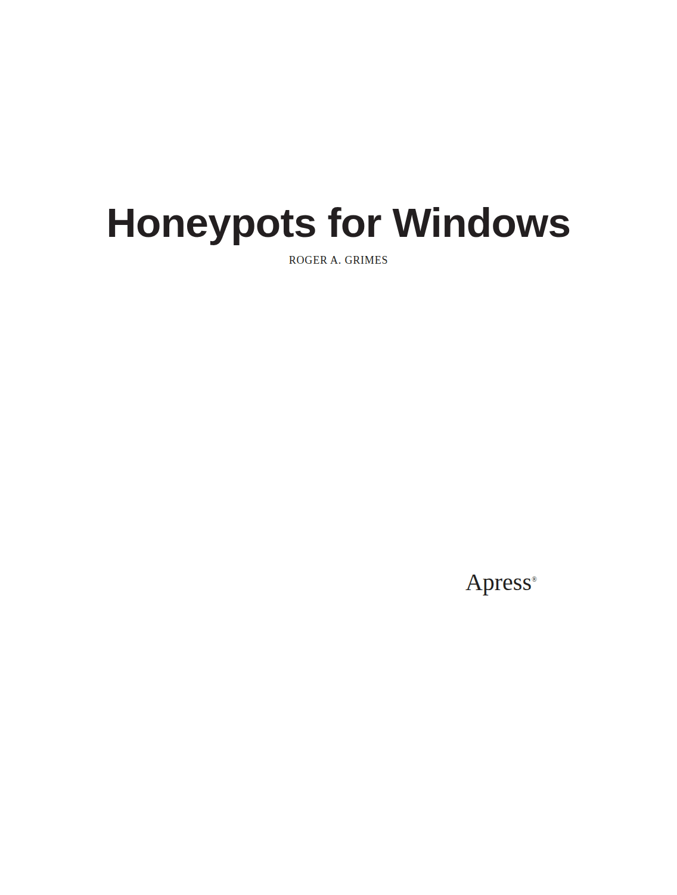Honeypots for Windows
ROGER A. GRIMES
Apress®